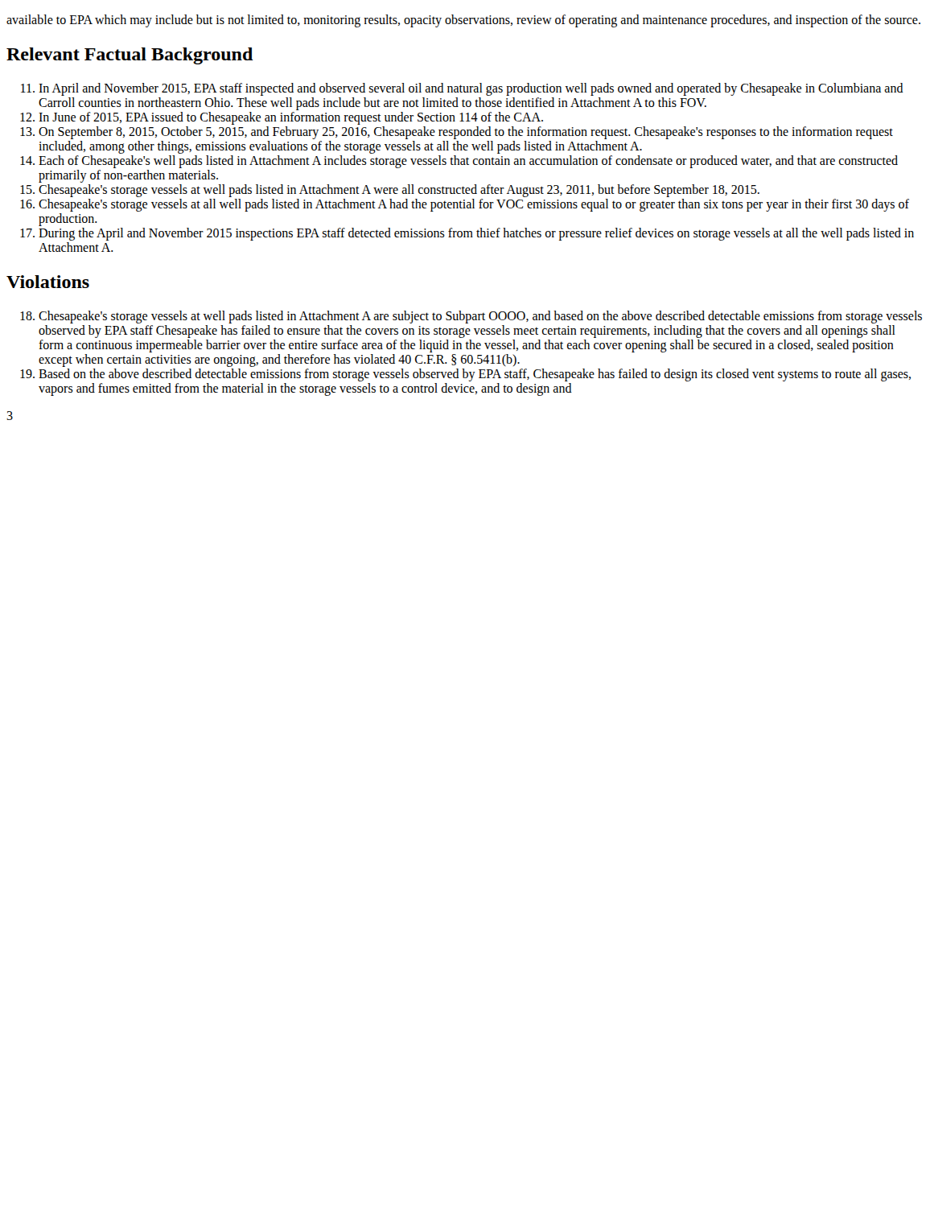available to EPA which may include but is not limited to, monitoring results, opacity observations, review of operating and maintenance procedures, and inspection of the source.
Relevant Factual Background
In April and November 2015, EPA staff inspected and observed several oil and natural gas production well pads owned and operated by Chesapeake in Columbiana and Carroll counties in northeastern Ohio. These well pads include but are not limited to those identified in Attachment A to this FOV.
In June of 2015, EPA issued to Chesapeake an information request under Section 114 of the CAA.
On September 8, 2015, October 5, 2015, and February 25, 2016, Chesapeake responded to the information request. Chesapeake's responses to the information request included, among other things, emissions evaluations of the storage vessels at all the well pads listed in Attachment A.
Each of Chesapeake's well pads listed in Attachment A includes storage vessels that contain an accumulation of condensate or produced water, and that are constructed primarily of non-earthen materials.
Chesapeake's storage vessels at well pads listed in Attachment A were all constructed after August 23, 2011, but before September 18, 2015.
Chesapeake's storage vessels at all well pads listed in Attachment A had the potential for VOC emissions equal to or greater than six tons per year in their first 30 days of production.
During the April and November 2015 inspections EPA staff detected emissions from thief hatches or pressure relief devices on storage vessels at all the well pads listed in Attachment A.
Violations
Chesapeake's storage vessels at well pads listed in Attachment A are subject to Subpart OOOO, and based on the above described detectable emissions from storage vessels observed by EPA staff Chesapeake has failed to ensure that the covers on its storage vessels meet certain requirements, including that the covers and all openings shall form a continuous impermeable barrier over the entire surface area of the liquid in the vessel, and that each cover opening shall be secured in a closed, sealed position except when certain activities are ongoing, and therefore has violated 40 C.F.R. § 60.5411(b).
Based on the above described detectable emissions from storage vessels observed by EPA staff, Chesapeake has failed to design its closed vent systems to route all gases, vapors and fumes emitted from the material in the storage vessels to a control device, and to design and
3